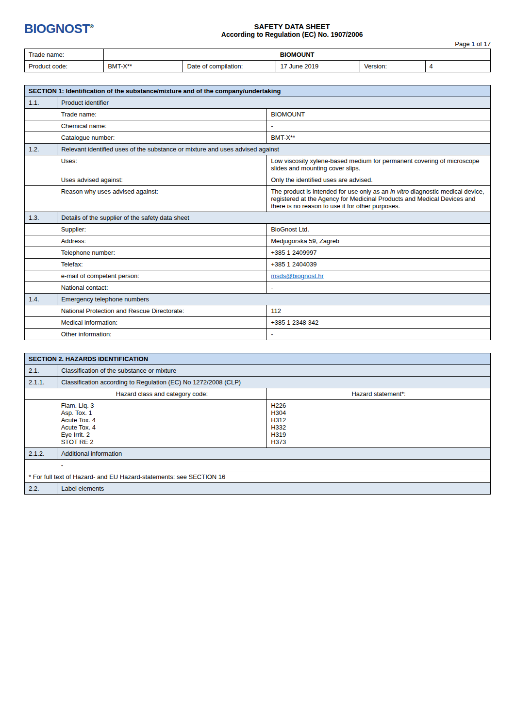BIO GNOST®
SAFETY DATA SHEET
According to Regulation (EC) No. 1907/2006
Page 1 of 17
| Trade name: | BIOMOUNT |
| Product code: | BMT-X** | Date of compilation: | 17 June 2019 | Version: | 4 |
| SECTION 1: Identification of the substance/mixture and of the company/undertaking |
| 1.1. | Product identifier |
| | Trade name: | BIOMOUNT |
| | Chemical name: | - |
| | Catalogue number: | BMT-X** |
| 1.2. | Relevant identified uses of the substance or mixture and uses advised against |
| | Uses: | Low viscosity xylene-based medium for permanent covering of microscope slides and mounting cover slips. |
| | Uses advised against: | Only the identified uses are advised. |
| | Reason why uses advised against: | The product is intended for use only as an in vitro diagnostic medical device, registered at the Agency for Medicinal Products and Medical Devices and there is no reason to use it for other purposes. |
| 1.3. | Details of the supplier of the safety data sheet |
| | Supplier: | BioGnost Ltd. |
| | Address: | Medjugorska 59, Zagreb |
| | Telephone number: | +385 1 2409997 |
| | Telefax: | +385 1 2404039 |
| | e-mail of competent person: | msds@biognost.hr |
| | National contact: | - |
| 1.4. | Emergency telephone numbers |
| | National Protection and Rescue Directorate: | 112 |
| | Medical information: | +385 1 2348 342 |
| | Other information: | - |
| SECTION 2. HAZARDS IDENTIFICATION |
| 2.1. | Classification of the substance or mixture |
| 2.1.1. | Classification according to Regulation (EC) No 1272/2008 (CLP) |
| | Hazard class and category code: | Hazard statement*: |
| | Flam. Liq. 3 Asp. Tox. 1 Acute Tox. 4 Acute Tox. 4 Eye Irrit. 2 STOT RE 2 | H226 H304 H312 H332 H319 H373 |
| 2.1.2. | Additional information |
| | - |
| * For full text of Hazard- and EU Hazard-statements: see SECTION 16 |
| 2.2. | Label elements |